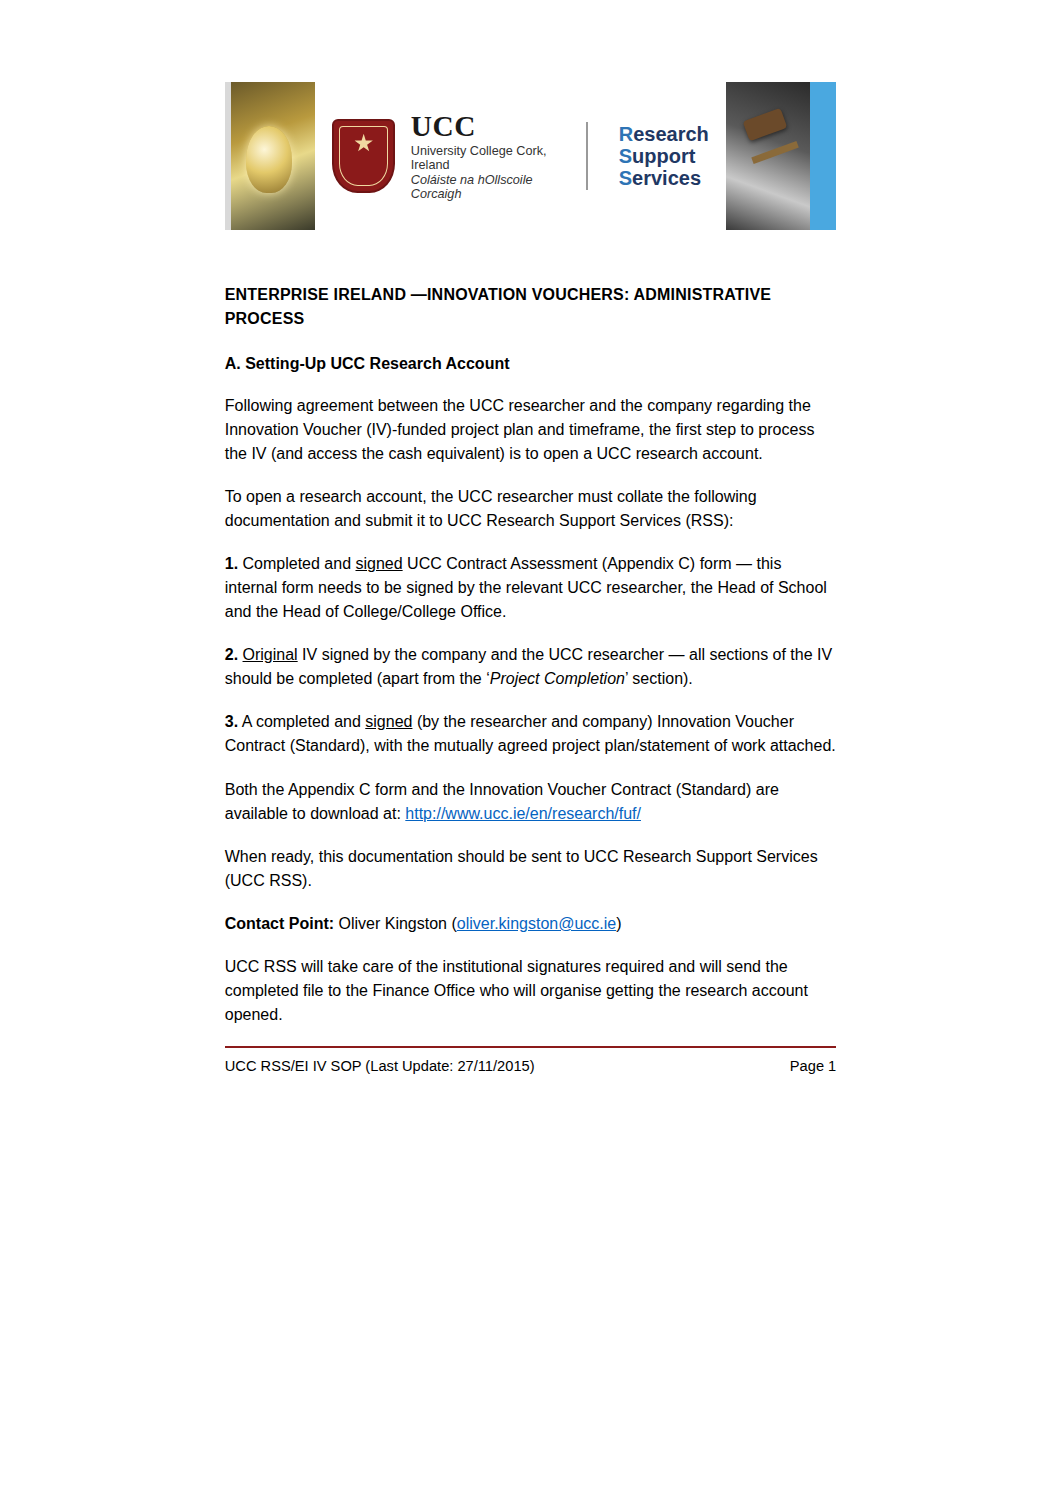UCC
University College Cork, Ireland
Coláiste na hOllscoile Corcaigh
Research
Support
Services
ENTERPRISE IRELAND —INNOVATION VOUCHERS: ADMINISTRATIVE PROCESS
A. Setting-Up UCC Research Account
Following agreement between the UCC researcher and the company regarding the Innovation Voucher (IV)-funded project plan and timeframe, the first step to process the IV (and access the cash equivalent) is to open a UCC research account.
To open a research account, the UCC researcher must collate the following documentation and submit it to UCC Research Support Services (RSS):
1. Completed and signed UCC Contract Assessment (Appendix C) form — this internal form needs to be signed by the relevant UCC researcher, the Head of School and the Head of College/College Office.
2. Original IV signed by the company and the UCC researcher — all sections of the IV should be completed (apart from the ‘Project Completion’ section).
3. A completed and signed (by the researcher and company) Innovation Voucher Contract (Standard), with the mutually agreed project plan/statement of work attached.
Both the Appendix C form and the Innovation Voucher Contract (Standard) are available to download at: http://www.ucc.ie/en/research/fuf/
When ready, this documentation should be sent to UCC Research Support Services (UCC RSS).
Contact Point: Oliver Kingston (oliver.kingston@ucc.ie)
UCC RSS will take care of the institutional signatures required and will send the completed file to the Finance Office who will organise getting the research account opened.
UCC RSS/EI IV SOP (Last Update: 27/11/2015)
Page 1